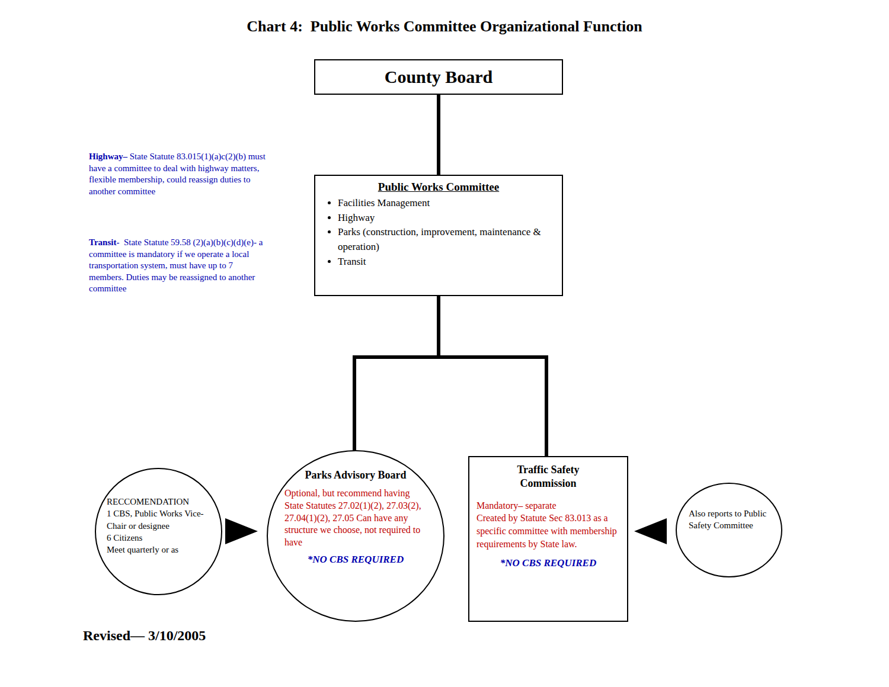Chart 4: Public Works Committee Organizational Function
County Board
Public Works Committee
Facilities Management
Highway
Parks (construction, improvement, maintenance & operation)
Transit
Highway– State Statute 83.015(1)(a)c(2)(b) must have a committee to deal with highway matters, flexible membership, could reassign duties to another committee
Transit- State Statute 59.58 (2)(a)(b)(c)(d)(e)- a committee is mandatory if we operate a local transportation system, must have up to 7 members. Duties may be reassigned to another committee
RECCOMENDATION
1 CBS, Public Works Vice-Chair or designee
6 Citizens
Meet quarterly or as
Parks Advisory Board
Optional, but recommend having State Statutes 27.02(1)(2), 27.03(2), 27.04(1)(2), 27.05 Can have any structure we choose, not required to have
*NO CBS REQUIRED
Traffic Safety
Commission
Mandatory– separate
Created by Statute Sec 83.013 as a specific committee with membership requirements by State law.
*NO CBS REQUIRED
Also reports to Public Safety Committee
Revised— 3/10/2005